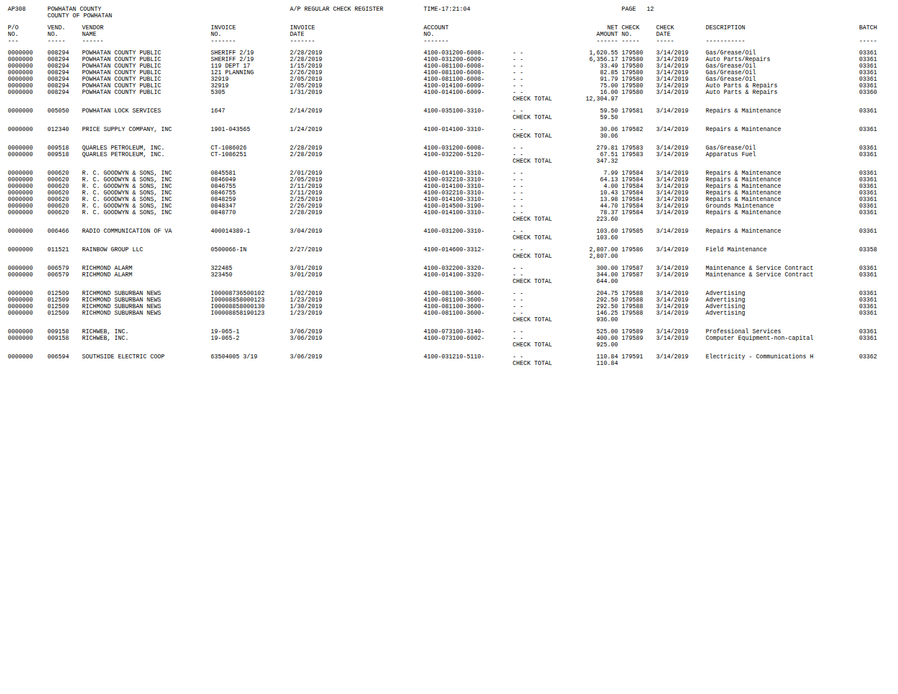| AP308 | POWHATAN COUNTY COUNTY OF POWHATAN | A/P REGULAR CHECK REGISTER | TIME-17:21:04 | | | PAGE 12 | | | |
| P/O NO. --- | VEND. NO. ----- | VENDOR NAME ------ | INVOICE NO. ------- | INVOICE DATE ------- | ACCOUNT NO. ------- | | NET AMOUNT ------ | CHECK NO. ----- | CHECK DATE ----- | DESCRIPTION ----------- | BATCH ----- |
| 0000000 | 008294 | POWHATAN COUNTY PUBLIC | SHERIFF 2/19 | 2/28/2019 | 4100-031200-6008- | - - | 1,620.55 | 179580 | 3/14/2019 | Gas/Grease/Oil | 03361 |
| 0000000 | 008294 | POWHATAN COUNTY PUBLIC | SHERIFF 2/19 | 2/28/2019 | 4100-031200-6009- | - - | 6,356.17 | 179580 | 3/14/2019 | Auto Parts/Repairs | 03361 |
| 0000000 | 008294 | POWHATAN COUNTY PUBLIC | 119 DEPT 17 | 1/15/2019 | 4100-081100-6008- | - - | 33.49 | 179580 | 3/14/2019 | Gas/Grease/Oil | 03361 |
| 0000000 | 008294 | POWHATAN COUNTY PUBLIC | 121 PLANNING | 2/26/2019 | 4100-081100-6008- | - - | 82.85 | 179580 | 3/14/2019 | Gas/Grease/Oil | 03361 |
| 0000000 | 008294 | POWHATAN COUNTY PUBLIC | 32919 | 2/05/2019 | 4100-081100-6008- | - - | 91.79 | 179580 | 3/14/2019 | Gas/Grease/Oil | 03361 |
| 0000000 | 008294 | POWHATAN COUNTY PUBLIC | 32919 | 2/05/2019 | 4100-014100-6009- | - - | 75.00 | 179580 | 3/14/2019 | Auto Parts & Repairs | 03361 |
| 0000000 | 008294 | POWHATAN COUNTY PUBLIC | 5305 | 1/31/2019 | 4100-014100-6009- | - - | 16.00 | 179580 | 3/14/2019 | Auto Parts & Repairs | 03360 |
| | CHECK TOTAL | 12,304.97 | |
| 0000000 | 005050 | POWHATAN LOCK SERVICES | 1647 | 2/14/2019 | 4100-035100-3310- | - - | 59.50 | 179581 | 3/14/2019 | Repairs & Maintenance | 03361 |
| | CHECK TOTAL | 59.50 | |
| 0000000 | 012340 | PRICE SUPPLY COMPANY, INC | 1901-043565 | 1/24/2019 | 4100-014100-3310- | - - | 30.06 | 179582 | 3/14/2019 | Repairs & Maintenance | 03361 |
| | CHECK TOTAL | 30.06 | |
| 0000000 | 009518 | QUARLES PETROLEUM, INC. | CT-1086026 | 2/28/2019 | 4100-031200-6008- | - - | 279.81 | 179583 | 3/14/2019 | Gas/Grease/Oil | 03361 |
| 0000000 | 009518 | QUARLES PETROLEUM, INC. | CT-1086251 | 2/28/2019 | 4100-032200-5120- | - - | 67.51 | 179583 | 3/14/2019 | Apparatus Fuel | 03361 |
| | CHECK TOTAL | 347.32 | |
| 0000000 | 000620 | R. C. GOODWYN & SONS, INC | 0845581 | 2/01/2019 | 4100-014100-3310- | - - | 7.99 | 179584 | 3/14/2019 | Repairs & Maintenance | 03361 |
| 0000000 | 000620 | R. C. GOODWYN & SONS, INC | 0846049 | 2/05/2019 | 4100-032210-3310- | - - | 64.13 | 179584 | 3/14/2019 | Repairs & Maintenance | 03361 |
| 0000000 | 000620 | R. C. GOODWYN & SONS, INC | 0846755 | 2/11/2019 | 4100-014100-3310- | - - | 4.00 | 179584 | 3/14/2019 | Repairs & Maintenance | 03361 |
| 0000000 | 000620 | R. C. GOODWYN & SONS, INC | 0846755 | 2/11/2019 | 4100-032210-3310- | - - | 10.43 | 179584 | 3/14/2019 | Repairs & Maintenance | 03361 |
| 0000000 | 000620 | R. C. GOODWYN & SONS, INC | 0848259 | 2/25/2019 | 4100-014100-3310- | - - | 13.98 | 179584 | 3/14/2019 | Repairs & Maintenance | 03361 |
| 0000000 | 000620 | R. C. GOODWYN & SONS, INC | 0848347 | 2/26/2019 | 4100-014500-3190- | - - | 44.70 | 179584 | 3/14/2019 | Grounds Maintenance | 03361 |
| 0000000 | 000620 | R. C. GOODWYN & SONS, INC | 0848770 | 2/28/2019 | 4100-014100-3310- | - - | 78.37 | 179584 | 3/14/2019 | Repairs & Maintenance | 03361 |
| | CHECK TOTAL | 223.60 | |
| 0000000 | 006466 | RADIO COMMUNICATION OF VA | 400014389-1 | 3/04/2019 | 4100-031200-3310- | - - | 103.60 | 179585 | 3/14/2019 | Repairs & Maintenance | 03361 |
| | CHECK TOTAL | 103.60 | |
| 0000000 | 011521 | RAINBOW GROUP LLC | 0500066-IN | 2/27/2019 | 4100-014600-3312- | - - | 2,807.00 | 179586 | 3/14/2019 | Field Maintenance | 03358 |
| | CHECK TOTAL | 2,807.00 | |
| 0000000 | 006579 | RICHMOND ALARM | 322485 | 3/01/2019 | 4100-032200-3320- | - - | 300.00 | 179587 | 3/14/2019 | Maintenance & Service Contract | 03361 |
| 0000000 | 006579 | RICHMOND ALARM | 323450 | 3/01/2019 | 4100-014100-3320- | - - | 344.00 | 179587 | 3/14/2019 | Maintenance & Service Contract | 03361 |
| | CHECK TOTAL | 644.00 | |
| 0000000 | 012509 | RICHMOND SUBURBAN NEWS | I00008736500102 | 1/02/2019 | 4100-081100-3600- | - - | 204.75 | 179588 | 3/14/2019 | Advertising | 03361 |
| 0000000 | 012509 | RICHMOND SUBURBAN NEWS | I00008858000123 | 1/23/2019 | 4100-081100-3600- | - - | 292.50 | 179588 | 3/14/2019 | Advertising | 03361 |
| 0000000 | 012509 | RICHMOND SUBURBAN NEWS | I00008858000130 | 1/30/2019 | 4100-081100-3600- | - - | 292.50 | 179588 | 3/14/2019 | Advertising | 03361 |
| 0000000 | 012509 | RICHMOND SUBURBAN NEWS | I00008858190123 | 1/23/2019 | 4100-081100-3600- | - - | 146.25 | 179588 | 3/14/2019 | Advertising | 03361 |
| | CHECK TOTAL | 936.00 | |
| 0000000 | 009158 | RICHWEB, INC. | 19-065-1 | 3/06/2019 | 4100-073100-3140- | - - | 525.00 | 179589 | 3/14/2019 | Professional Services | 03361 |
| 0000000 | 009158 | RICHWEB, INC. | 19-065-2 | 3/06/2019 | 4100-073100-6002- | - - | 400.00 | 179589 | 3/14/2019 | Computer Equipment-non-capital | 03361 |
| | CHECK TOTAL | 925.00 | |
| 0000000 | 006594 | SOUTHSIDE ELECTRIC COOP | 63504005 3/19 | 3/06/2019 | 4100-031210-5110- | - - | 110.84 | 179591 | 3/14/2019 | Electricity - Communications H | 03362 |
| | CHECK TOTAL | 110.84 | |